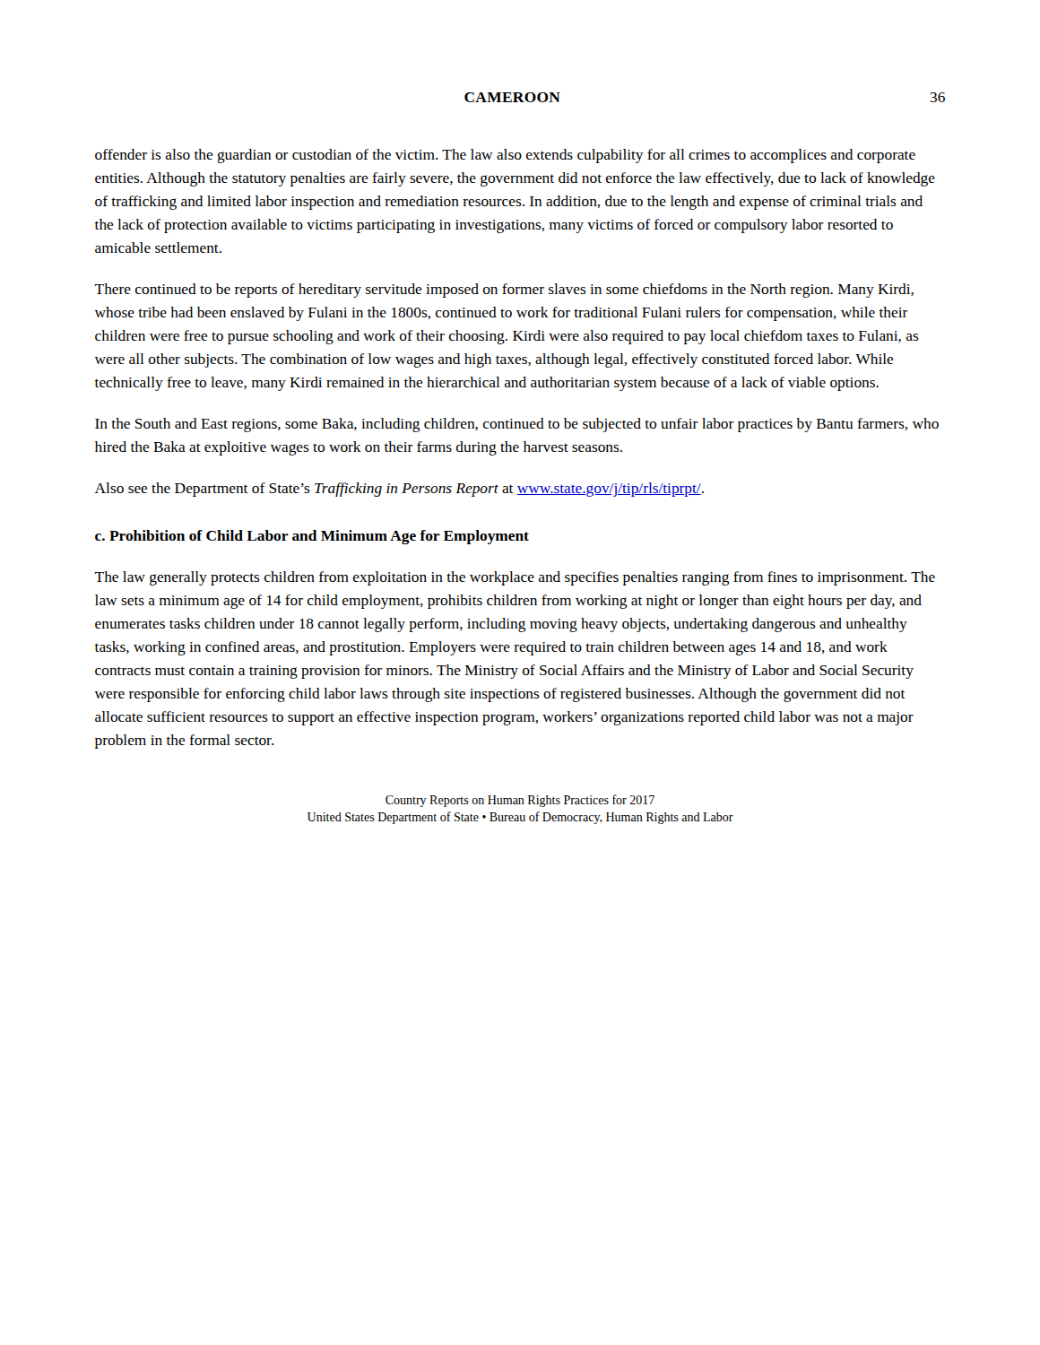CAMEROON 36
offender is also the guardian or custodian of the victim. The law also extends culpability for all crimes to accomplices and corporate entities. Although the statutory penalties are fairly severe, the government did not enforce the law effectively, due to lack of knowledge of trafficking and limited labor inspection and remediation resources. In addition, due to the length and expense of criminal trials and the lack of protection available to victims participating in investigations, many victims of forced or compulsory labor resorted to amicable settlement.
There continued to be reports of hereditary servitude imposed on former slaves in some chiefdoms in the North region. Many Kirdi, whose tribe had been enslaved by Fulani in the 1800s, continued to work for traditional Fulani rulers for compensation, while their children were free to pursue schooling and work of their choosing. Kirdi were also required to pay local chiefdom taxes to Fulani, as were all other subjects. The combination of low wages and high taxes, although legal, effectively constituted forced labor. While technically free to leave, many Kirdi remained in the hierarchical and authoritarian system because of a lack of viable options.
In the South and East regions, some Baka, including children, continued to be subjected to unfair labor practices by Bantu farmers, who hired the Baka at exploitive wages to work on their farms during the harvest seasons.
Also see the Department of State’s Trafficking in Persons Report at www.state.gov/j/tip/rls/tiprpt/.
c. Prohibition of Child Labor and Minimum Age for Employment
The law generally protects children from exploitation in the workplace and specifies penalties ranging from fines to imprisonment. The law sets a minimum age of 14 for child employment, prohibits children from working at night or longer than eight hours per day, and enumerates tasks children under 18 cannot legally perform, including moving heavy objects, undertaking dangerous and unhealthy tasks, working in confined areas, and prostitution. Employers were required to train children between ages 14 and 18, and work contracts must contain a training provision for minors. The Ministry of Social Affairs and the Ministry of Labor and Social Security were responsible for enforcing child labor laws through site inspections of registered businesses. Although the government did not allocate sufficient resources to support an effective inspection program, workers’ organizations reported child labor was not a major problem in the formal sector.
Country Reports on Human Rights Practices for 2017
United States Department of State • Bureau of Democracy, Human Rights and Labor